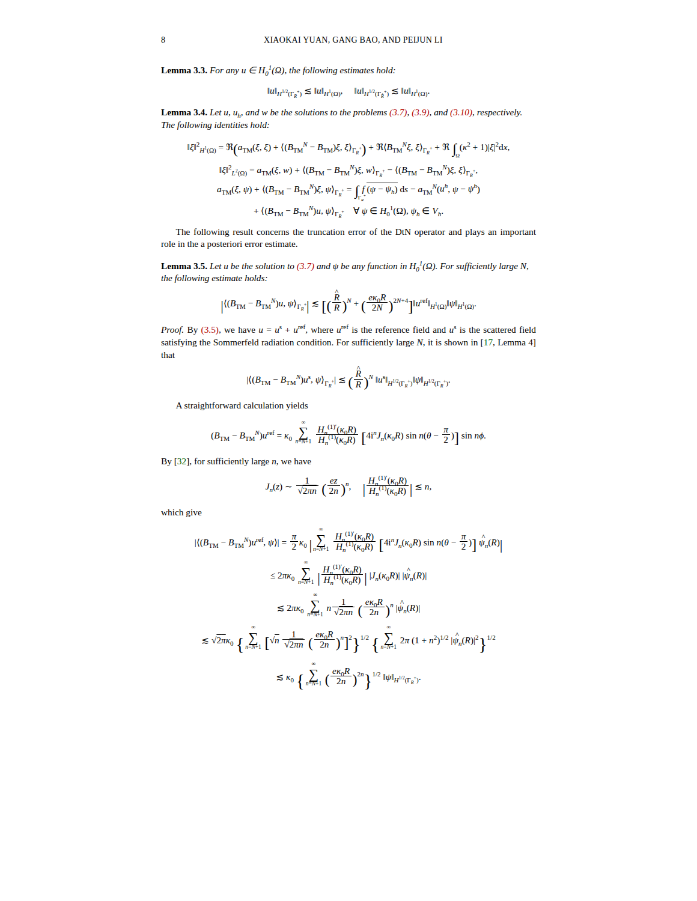8 XIAOKAI YUAN, GANG BAO, AND PEIJUN LI
Lemma 3.3. For any u ∈ H01(Ω), the following estimates hold:
‖u‖H1/2(ΓR+) ≲ ‖u‖H1(Ω), ‖u‖H1/2(Γ^R+) ≲ ‖u‖H1(Ω).
Lemma 3.4. Let u, uh, and w be the solutions to the problems (3.7), (3.9), and (3.10), respectively. The following identities hold:
‖ξ‖2H1(Ω) = ℜ(aTM(ξ, ξ) + ⟨(BTMN − BTM)ξ, ξ⟩ΓR+) + ℜ⟨BTMNξ, ξ⟩ΓR+ + ℜ ∫Ω (κ2 + 1)|ξ|2dx,
‖ξ‖2L2(Ω) = aTM(ξ, w) + ⟨(BTM − BTMN)ξ, w⟩ΓR+ − ⟨(BTM − BTMN)ξ, ξ⟩ΓR+,
aTM(ξ, ψ) + ⟨(BTM − BTMN)ξ, ψ⟩ΓR+ = ∫ΓR+ f (ψ − ψh) ds − aTMN(uh, ψ − ψh)
+ ⟨(BTM − BTMN)u, ψ⟩ΓR+ ∀ ψ ∈ H01(Ω), ψh ∈ Vh.
The following result concerns the truncation error of the DtN operator and plays an important role in the a posteriori error estimate.
Lemma 3.5. Let u be the solution to (3.7) and ψ be any function in H01(Ω). For sufficiently large N, the following estimate holds:
|⟨(BTM − BTMN)u, ψ⟩ΓR+| ≲ [(^R R)N + (eκ0R 2N)2N+4]‖uref‖H1(Ω)‖ψ‖H1(Ω).
Proof. By (3.5), we have u = us + uref, where uref is the reference field and us is the scattered field satisfying the Sommerfeld radiation condition. For sufficiently large N, it is shown in [17, Lemma 4] that
|⟨(BTM − BTMN)us, ψ⟩ΓR+| ≲ (^R R)N ‖us‖H1/2(ΓR+)‖ψ‖H1/2(ΓR+).
A straightforward calculation yields
(BTM − BTMN)uref = κ0 ∞∑n=N+1 Hn(1)′(κ0R) Hn(1)(κ0R) [4inJn(κ0R) sin n(θ − π 2)] sin nϕ.
By [32], for sufficiently large n, we have
Jn(z) ∼ 1√2πn (ez 2n)n, |Hn(1)′(κ0R) Hn(1)(κ0R)| ≲ n,
which give
|⟨(BTM − BTMN)uref, ψ⟩| = π 2 κ0 |∞∑n=N+1 Hn(1)′(κ0R) Hn(1)(κ0R) [4inJn(κ0R) sin n(θ − π 2)] ^ψn(R)|
≤ 2πκ0 ∞∑n=N+1 |Hn(1)′(κ0R) Hn(1)(κ0R)| |Jn(κ0R)| |^ψn(R)|
≲ 2πκ0 ∞∑n=N+1 n 1√2πn (eκ0R 2n)n |^ψn(R)|
≲ √2π κ0 {∞∑n=N+1 [√n 1√2πn (eκ0R 2n)n]2}1/2 {∞∑n=N+1 2π (1 + n2)1/2 |^ψn(R)|2}1/2
≲ κ0 {∞∑n=N+1 (eκ0R 2n)2n}1/2 ‖ψ‖H1/2(ΓR+).